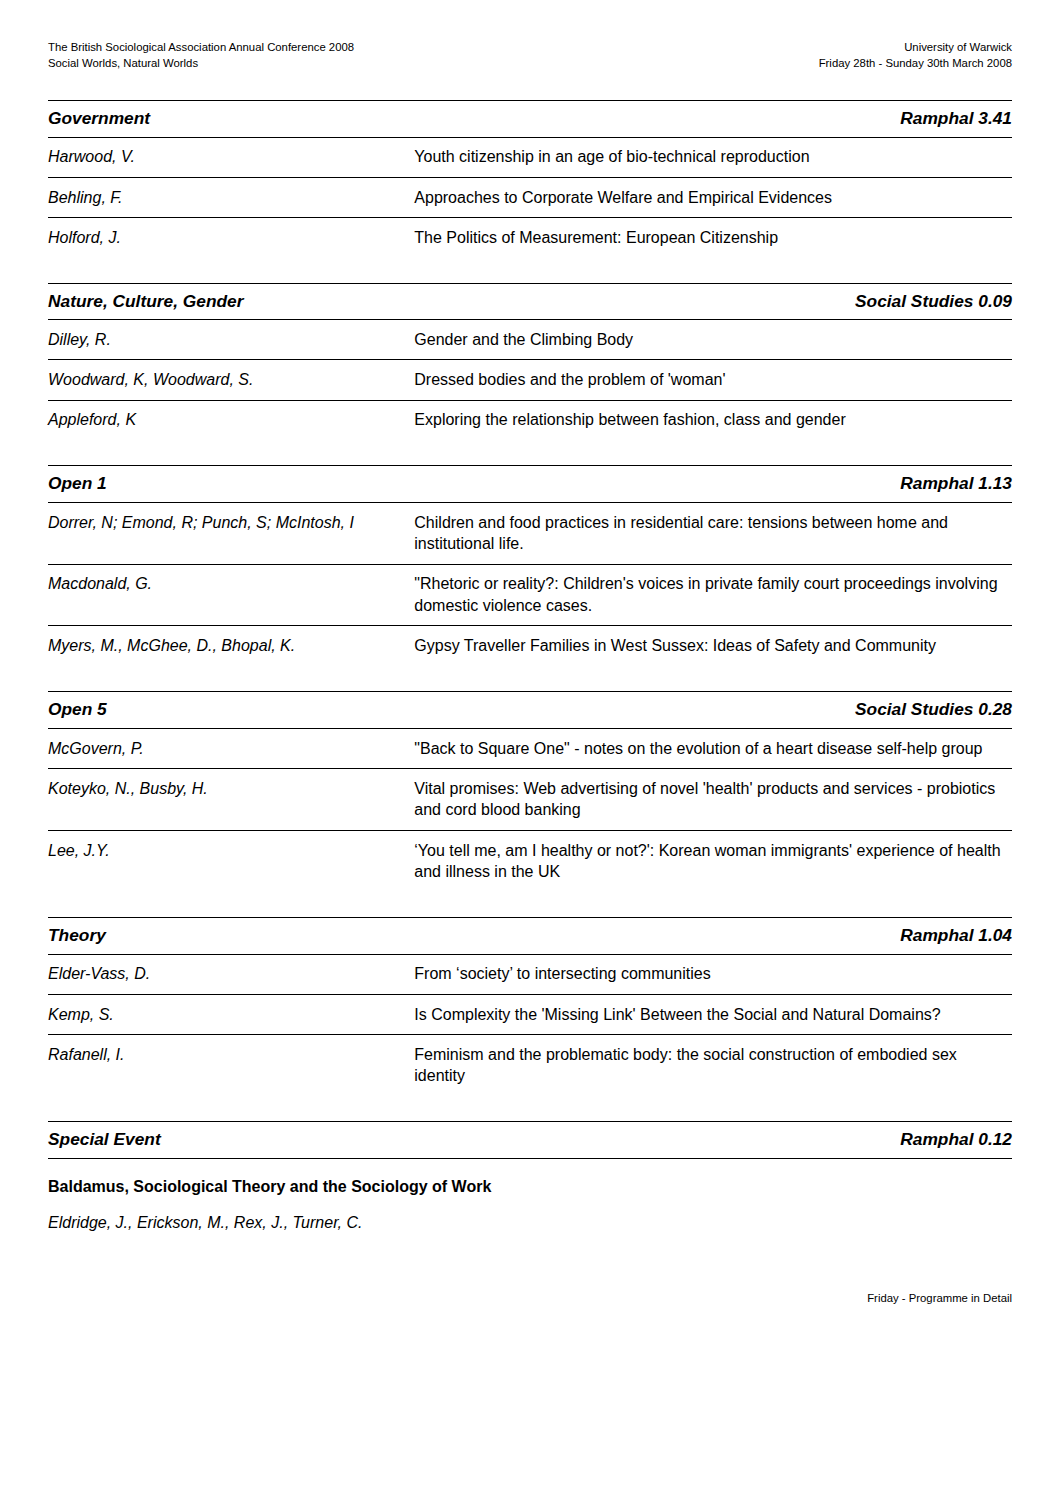The British Sociological Association Annual Conference 2008
Social Worlds, Natural Worlds
University of Warwick
Friday 28th - Sunday 30th March 2008
Government Ramphal 3.41
| Harwood, V. | Youth citizenship in an age of bio-technical reproduction |
| Behling, F. | Approaches to Corporate Welfare and Empirical Evidences |
| Holford, J. | The Politics of Measurement: European Citizenship |
Nature, Culture, Gender Social Studies 0.09
| Dilley, R. | Gender and the Climbing Body |
| Woodward, K, Woodward, S. | Dressed bodies and the problem of 'woman' |
| Appleford, K | Exploring the relationship between fashion, class and gender |
Open 1 Ramphal 1.13
| Dorrer, N; Emond, R; Punch, S; McIntosh, I | Children and food practices in residential care: tensions between home and institutional life. |
| Macdonald, G. | "Rhetoric or reality?: Children's voices in private family court proceedings involving domestic violence cases. |
| Myers, M., McGhee, D., Bhopal, K. | Gypsy Traveller Families in West Sussex: Ideas of Safety and Community |
Open 5 Social Studies 0.28
| McGovern, P. | "Back to Square One" - notes on the evolution of a heart disease self-help group |
| Koteyko, N., Busby, H. | Vital promises: Web advertising of novel 'health' products and services - probiotics and cord blood banking |
| Lee, J.Y. | ‘You tell me, am I healthy or not?': Korean woman immigrants' experience of health and illness in the UK |
Theory Ramphal 1.04
| Elder-Vass, D. | From ‘society’ to intersecting communities |
| Kemp, S. | Is Complexity the 'Missing Link' Between the Social and Natural Domains? |
| Rafanell, I. | Feminism and the problematic body: the social construction of embodied sex identity |
Special Event Ramphal 0.12
Baldamus, Sociological Theory and the Sociology of Work
Eldridge, J., Erickson, M., Rex, J., Turner, C.
Friday - Programme in Detail